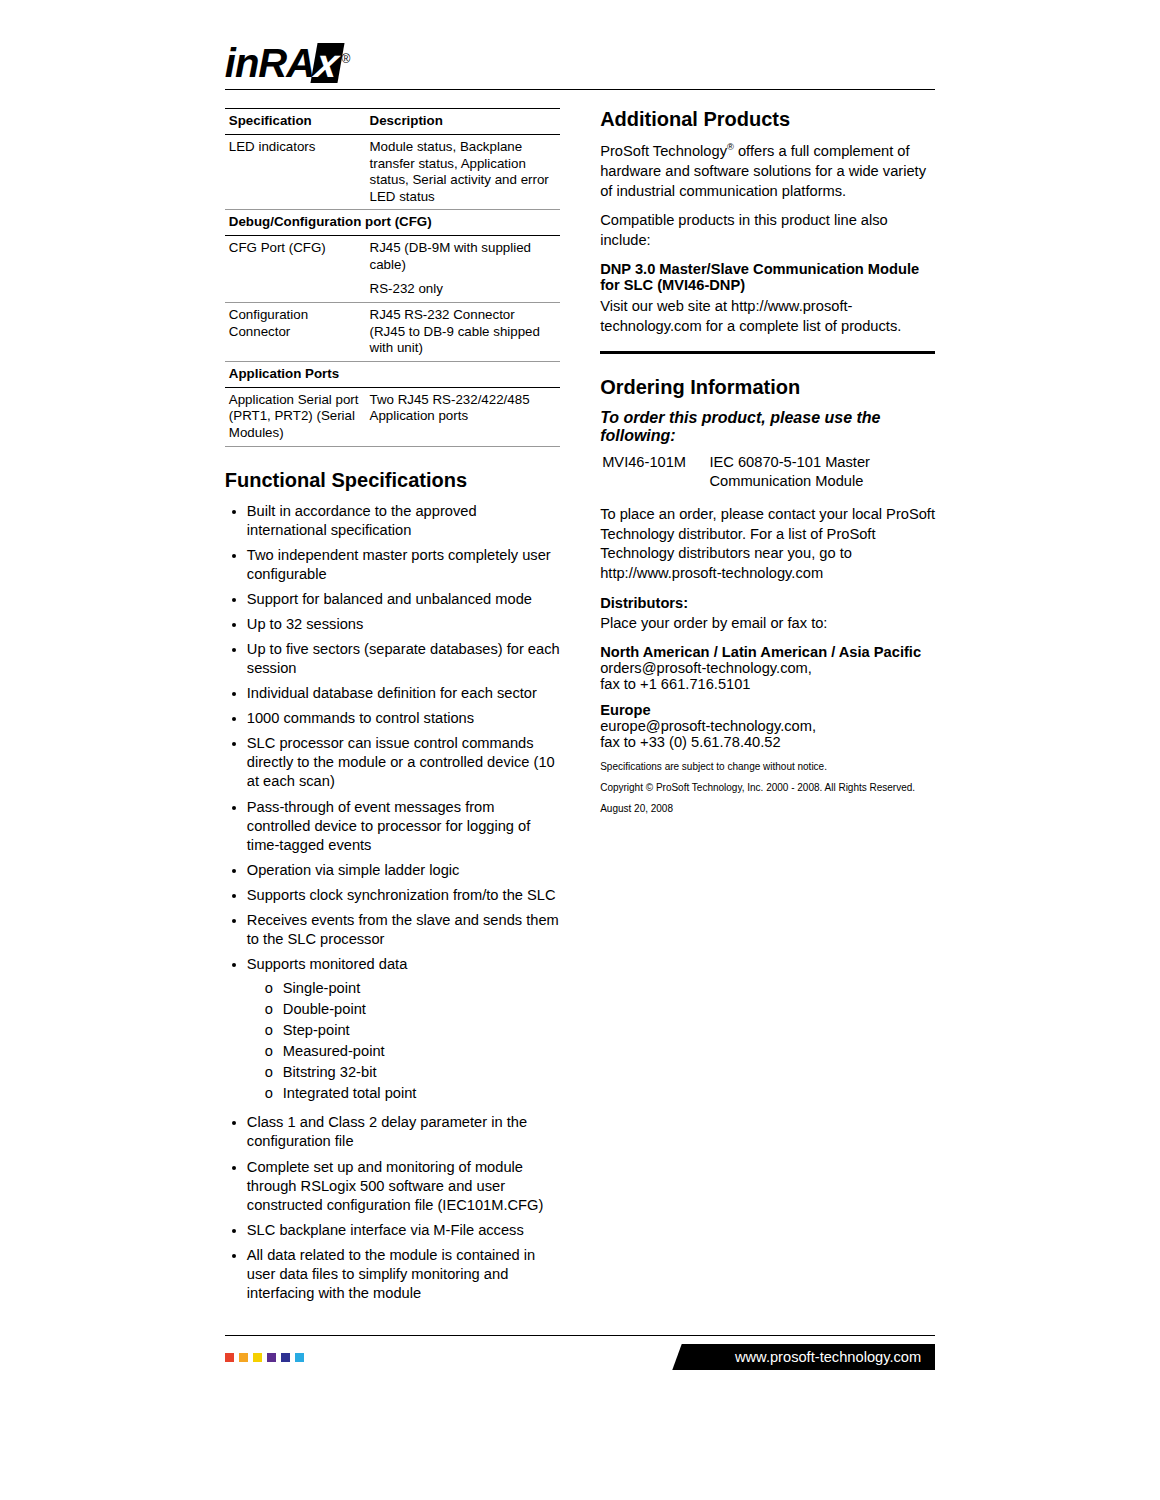inRA x®
| Specification | Description |
| --- | --- |
| LED indicators | Module status, Backplane transfer status, Application status, Serial activity and error LED status |
| Debug/Configuration port (CFG) |
| CFG Port (CFG) | RJ45 (DB-9M with supplied cable) |
| | RS-232 only |
| Configuration Connector | RJ45 RS-232 Connector (RJ45 to DB-9 cable shipped with unit) |
| Application Ports |
| Application Serial port (PRT1, PRT2) (Serial Modules) | Two RJ45 RS-232/422/485 Application ports |
Functional Specifications
Built in accordance to the approved international specification
Two independent master ports completely user configurable
Support for balanced and unbalanced mode
Up to 32 sessions
Up to five sectors (separate databases) for each session
Individual database definition for each sector
1000 commands to control stations
SLC processor can issue control commands directly to the module or a controlled device (10 at each scan)
Pass-through of event messages from controlled device to processor for logging of time-tagged events
Operation via simple ladder logic
Supports clock synchronization from/to the SLC
Receives events from the slave and sends them to the SLC processor
Supports monitored data
Single-point
Double-point
Step-point
Measured-point
Bitstring 32-bit
Integrated total point
Class 1 and Class 2 delay parameter in the configuration file
Complete set up and monitoring of module through RSLogix 500 software and user constructed configuration file (IEC101M.CFG)
SLC backplane interface via M-File access
All data related to the module is contained in user data files to simplify monitoring and interfacing with the module
Additional Products
ProSoft Technology® offers a full complement of hardware and software solutions for a wide variety of industrial communication platforms.
Compatible products in this product line also include:
DNP 3.0 Master/Slave Communication Module for SLC (MVI46-DNP)
Visit our web site at http://www.prosoft-technology.com for a complete list of products.
Ordering Information
To order this product, please use the following:
| MVI46-101M | IEC 60870-5-101 Master Communication Module |
To place an order, please contact your local ProSoft Technology distributor. For a list of ProSoft Technology distributors near you, go to http://www.prosoft-technology.com
Distributors:
Place your order by email or fax to:
North American / Latin American / Asia Pacific orders@prosoft-technology.com,
fax to +1 661.716.5101
Europe europe@prosoft-technology.com,
fax to +33 (0) 5.61.78.40.52
Specifications are subject to change without notice.
Copyright © ProSoft Technology, Inc. 2000 - 2008. All Rights Reserved.
August 20, 2008
www.prosoft-technology.com